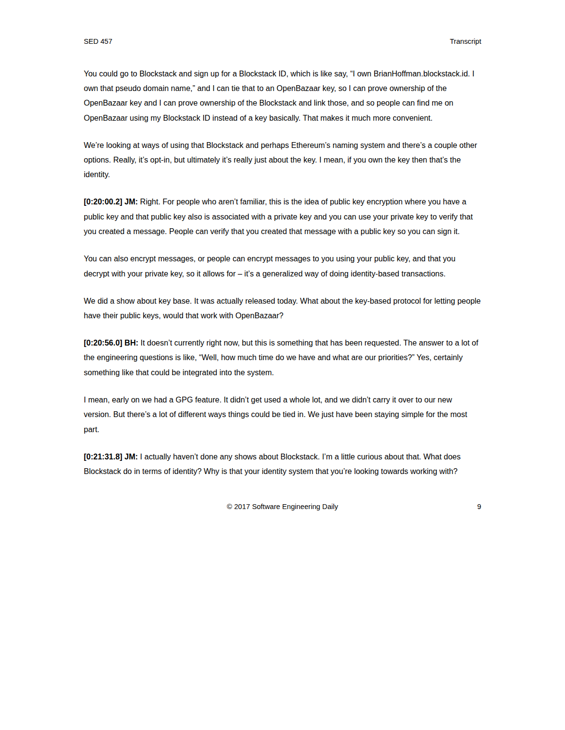SED 457
Transcript
You could go to Blockstack and sign up for a Blockstack ID, which is like say, “I own BrianHoffman.blockstack.id. I own that pseudo domain name,” and I can tie that to an OpenBazaar key, so I can prove ownership of the OpenBazaar key and I can prove ownership of the Blockstack and link those, and so people can find me on OpenBazaar using my Blockstack ID instead of a key basically. That makes it much more convenient.
We’re looking at ways of using that Blockstack and perhaps Ethereum’s naming system and there’s a couple other options. Really, it’s opt-in, but ultimately it’s really just about the key. I mean, if you own the key then that’s the identity.
[0:20:00.2] JM: Right. For people who aren’t familiar, this is the idea of public key encryption where you have a public key and that public key also is associated with a private key and you can use your private key to verify that you created a message. People can verify that you created that message with a public key so you can sign it.
You can also encrypt messages, or people can encrypt messages to you using your public key, and that you decrypt with your private key, so it allows for – it’s a generalized way of doing identity-based transactions.
We did a show about key base. It was actually released today. What about the key-based protocol for letting people have their public keys, would that work with OpenBazaar?
[0:20:56.0] BH: It doesn’t currently right now, but this is something that has been requested. The answer to a lot of the engineering questions is like, “Well, how much time do we have and what are our priorities?” Yes, certainly something like that could be integrated into the system.
I mean, early on we had a GPG feature. It didn’t get used a whole lot, and we didn’t carry it over to our new version. But there’s a lot of different ways things could be tied in. We just have been staying simple for the most part.
[0:21:31.8] JM: I actually haven’t done any shows about Blockstack. I’m a little curious about that. What does Blockstack do in terms of identity? Why is that your identity system that you’re looking towards working with?
© 2017 Software Engineering Daily
9